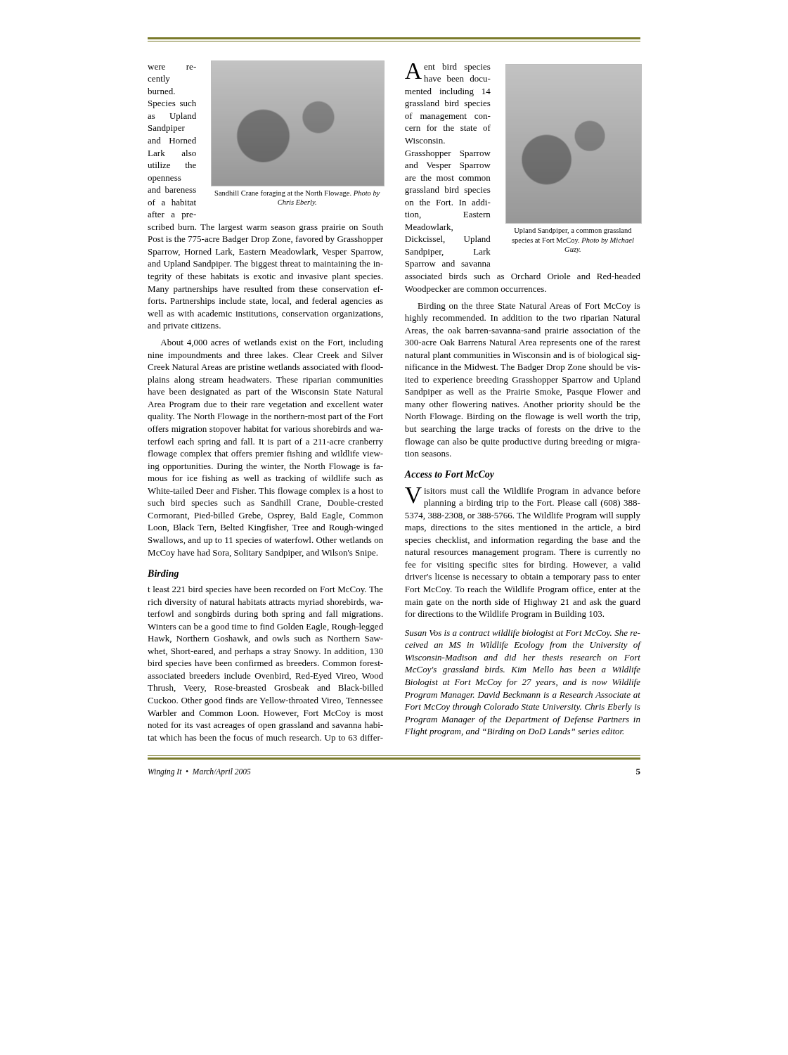Sandhill Crane foraging at the North Flowage. Photo by Chris Eberly.
were recently burned. Species such as Upland Sandpiper and Horned Lark also utilize the openness and bareness of a habitat after a prescribed burn. The largest warm season grass prairie on South Post is the 775-acre Badger Drop Zone, favored by Grasshopper Sparrow, Horned Lark, Eastern Meadowlark, Vesper Sparrow, and Upland Sandpiper. The biggest threat to maintaining the integrity of these habitats is exotic and invasive plant species. Many partnerships have resulted from these conservation efforts. Partnerships include state, local, and federal agencies as well as with academic institutions, conservation organizations, and private citizens.
About 4,000 acres of wetlands exist on the Fort, including nine impoundments and three lakes. Clear Creek and Silver Creek Natural Areas are pristine wetlands associated with floodplains along stream headwaters. These riparian communities have been designated as part of the Wisconsin State Natural Area Program due to their rare vegetation and excellent water quality. The North Flowage in the northern-most part of the Fort offers migration stopover habitat for various shorebirds and waterfowl each spring and fall. It is part of a 211-acre cranberry flowage complex that offers premier fishing and wildlife viewing opportunities. During the winter, the North Flowage is famous for ice fishing as well as tracking of wildlife such as White-tailed Deer and Fisher. This flowage complex is a host to such bird species such as Sandhill Crane, Double-crested Cormorant, Pied-billed Grebe, Osprey, Bald Eagle, Common Loon, Black Tern, Belted Kingfisher, Tree and Rough-winged Swallows, and up to 11 species of waterfowl. Other wetlands on McCoy have had Sora, Solitary Sandpiper, and Wilson's Snipe.
Birding
Upland Sandpiper, a common grassland species at Fort McCoy. Photo by Michael Guzy.
At least 221 bird species have been recorded on Fort McCoy. The rich diversity of natural habitats attracts myriad shorebirds, waterfowl and songbirds during both spring and fall migrations. Winters can be a good time to find Golden Eagle, Rough-legged Hawk, Northern Goshawk, and owls such as Northern Saw-whet, Short-eared, and perhaps a stray Snowy. In addition, 130 bird species have been confirmed as breeders. Common forest-associated breeders include Ovenbird, Red-Eyed Vireo, Wood Thrush, Veery, Rose-breasted Grosbeak and Black-billed Cuckoo. Other good finds are Yellow-throated Vireo, Tennessee Warbler and Common Loon. However, Fort McCoy is most noted for its vast acreages of open grassland and savanna habitat which has been the focus of much research. Up to 63 different bird species have been documented including 14 grassland bird species of management concern for the state of Wisconsin. Grasshopper Sparrow and Vesper Sparrow are the most common grassland bird species on the Fort. In addition, Eastern Meadowlark, Dickcissel, Upland Sandpiper, Lark Sparrow and savanna associated birds such as Orchard Oriole and Red-headed Woodpecker are common occurrences.
Birding on the three State Natural Areas of Fort McCoy is highly recommended. In addition to the two riparian Natural Areas, the oak barren-savanna-sand prairie association of the 300-acre Oak Barrens Natural Area represents one of the rarest natural plant communities in Wisconsin and is of biological significance in the Midwest. The Badger Drop Zone should be visited to experience breeding Grasshopper Sparrow and Upland Sandpiper as well as the Prairie Smoke, Pasque Flower and many other flowering natives. Another priority should be the North Flowage. Birding on the flowage is well worth the trip, but searching the large tracks of forests on the drive to the flowage can also be quite productive during breeding or migration seasons.
Access to Fort McCoy
Visitors must call the Wildlife Program in advance before planning a birding trip to the Fort. Please call (608) 388-5374, 388-2308, or 388-5766. The Wildlife Program will supply maps, directions to the sites mentioned in the article, a bird species checklist, and information regarding the base and the natural resources management program. There is currently no fee for visiting specific sites for birding. However, a valid driver's license is necessary to obtain a temporary pass to enter Fort McCoy. To reach the Wildlife Program office, enter at the main gate on the north side of Highway 21 and ask the guard for directions to the Wildlife Program in Building 103.
Susan Vos is a contract wildlife biologist at Fort McCoy. She received an MS in Wildlife Ecology from the University of Wisconsin-Madison and did her thesis research on Fort McCoy's grassland birds. Kim Mello has been a Wildlife Biologist at Fort McCoy for 27 years, and is now Wildlife Program Manager. David Beckmann is a Research Associate at Fort McCoy through Colorado State University. Chris Eberly is Program Manager of the Department of Defense Partners in Flight program, and “Birding on DoD Lands” series editor.
Winging It • March/April 2005
5